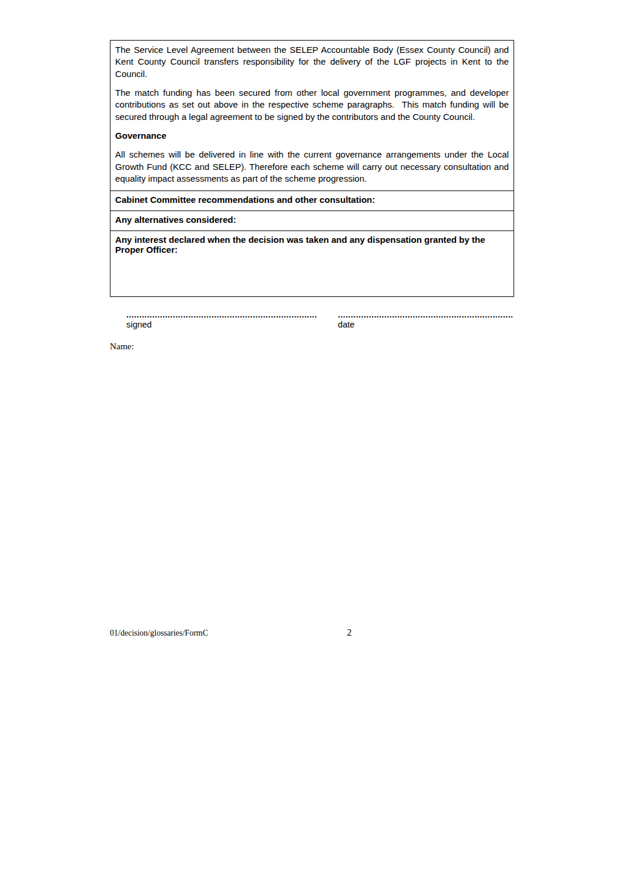| The Service Level Agreement between the SELEP Accountable Body (Essex County Council) and Kent County Council transfers responsibility for the delivery of the LGF projects in Kent to the Council. The match funding has been secured from other local government programmes, and developer contributions as set out above in the respective scheme paragraphs. This match funding will be secured through a legal agreement to be signed by the contributors and the County Council. Governance All schemes will be delivered in line with the current governance arrangements under the Local Growth Fund (KCC and SELEP). Therefore each scheme will carry out necessary consultation and equality impact assessments as part of the scheme progression. |
| Cabinet Committee recommendations and other consultation: |
| Any alternatives considered: |
| Any interest declared when the decision was taken and any dispensation granted by the Proper Officer: |
..........................................................................
signed
....................................................................
date
Name:
01/decision/glossaries/FormC
2